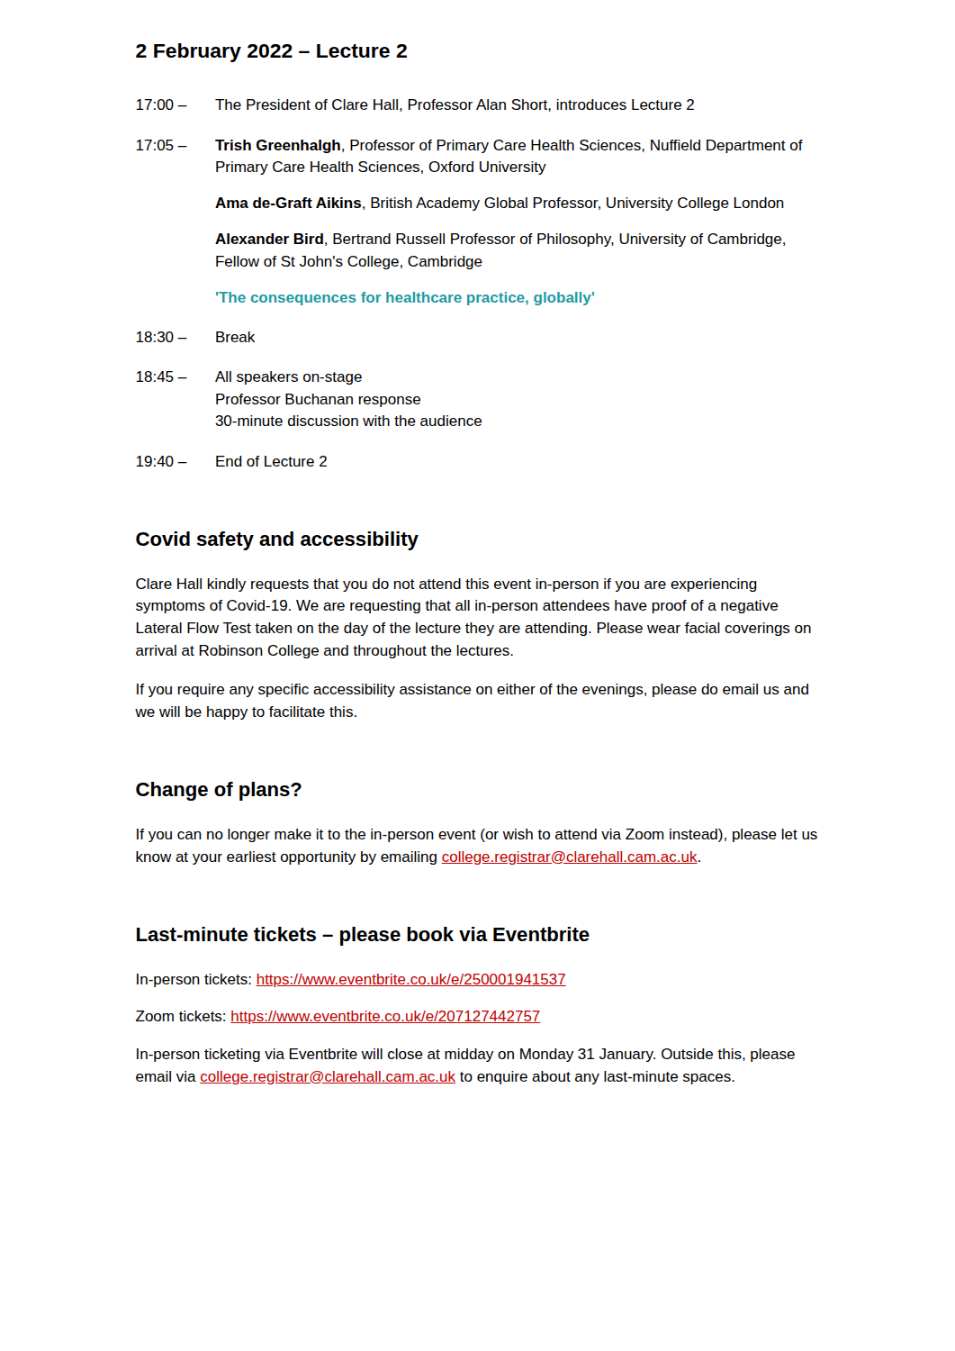2 February 2022 – Lecture 2
17:00 –
The President of Clare Hall, Professor Alan Short, introduces Lecture 2
17:05 –
Trish Greenhalgh, Professor of Primary Care Health Sciences, Nuffield Department of Primary Care Health Sciences, Oxford University
Ama de-Graft Aikins, British Academy Global Professor, University College London
Alexander Bird, Bertrand Russell Professor of Philosophy, University of Cambridge, Fellow of St John's College, Cambridge
'The consequences for healthcare practice, globally'
18:30 –
Break
18:45 –
All speakers on-stage
Professor Buchanan response
30-minute discussion with the audience
19:40 –
End of Lecture 2
Covid safety and accessibility
Clare Hall kindly requests that you do not attend this event in-person if you are experiencing symptoms of Covid-19. We are requesting that all in-person attendees have proof of a negative Lateral Flow Test taken on the day of the lecture they are attending. Please wear facial coverings on arrival at Robinson College and throughout the lectures.
If you require any specific accessibility assistance on either of the evenings, please do email us and we will be happy to facilitate this.
Change of plans?
If you can no longer make it to the in-person event (or wish to attend via Zoom instead), please let us know at your earliest opportunity by emailing college.registrar@clarehall.cam.ac.uk.
Last-minute tickets – please book via Eventbrite
In-person tickets: https://www.eventbrite.co.uk/e/250001941537
Zoom tickets: https://www.eventbrite.co.uk/e/207127442757
In-person ticketing via Eventbrite will close at midday on Monday 31 January. Outside this, please email via college.registrar@clarehall.cam.ac.uk to enquire about any last-minute spaces.